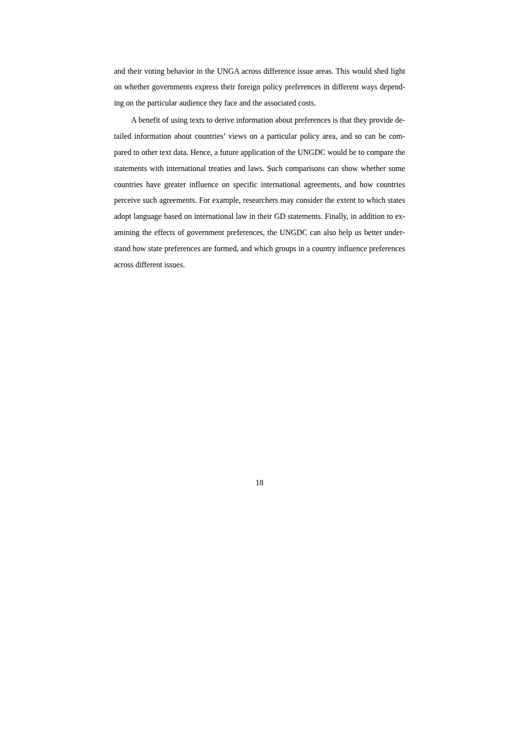and their voting behavior in the UNGA across difference issue areas. This would shed light on whether governments express their foreign policy preferences in different ways depending on the particular audience they face and the associated costs.
A benefit of using texts to derive information about preferences is that they provide detailed information about countries’ views on a particular policy area, and so can be compared to other text data. Hence, a future application of the UNGDC would be to compare the statements with international treaties and laws. Such comparisons can show whether some countries have greater influence on specific international agreements, and how countries perceive such agreements. For example, researchers may consider the extent to which states adopt language based on international law in their GD statements. Finally, in addition to examining the effects of government preferences, the UNGDC can also help us better understand how state preferences are formed, and which groups in a country influence preferences across different issues.
18